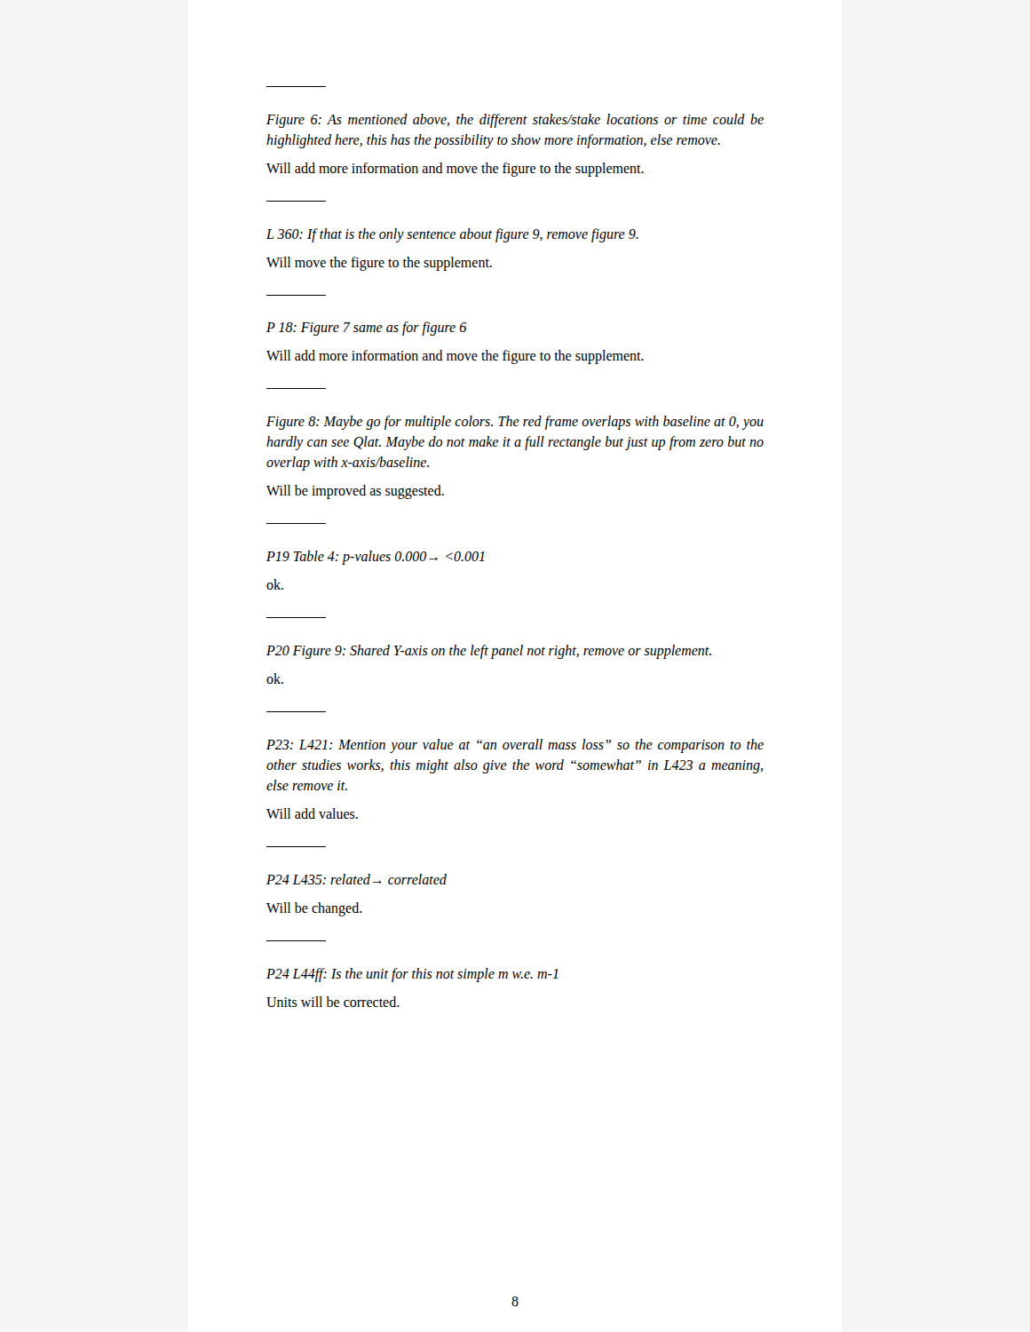Figure 6: As mentioned above, the different stakes/stake locations or time could be highlighted here, this has the possibility to show more information, else remove.
Will add more information and move the figure to the supplement.
L 360: If that is the only sentence about figure 9, remove figure 9.
Will move the figure to the supplement.
P 18: Figure 7 same as for figure 6
Will add more information and move the figure to the supplement.
Figure 8: Maybe go for multiple colors. The red frame overlaps with baseline at 0, you hardly can see Qlat. Maybe do not make it a full rectangle but just up from zero but no overlap with x-axis/baseline.
Will be improved as suggested.
P19 Table 4: p-values 0.000→ <0.001
ok.
P20 Figure 9: Shared Y-axis on the left panel not right, remove or supplement.
ok.
P23: L421: Mention your value at “an overall mass loss” so the comparison to the other studies works, this might also give the word “somewhat” in L423 a meaning, else remove it.
Will add values.
P24 L435: related→ correlated
Will be changed.
P24 L44ff: Is the unit for this not simple m w.e. m-1
Units will be corrected.
8